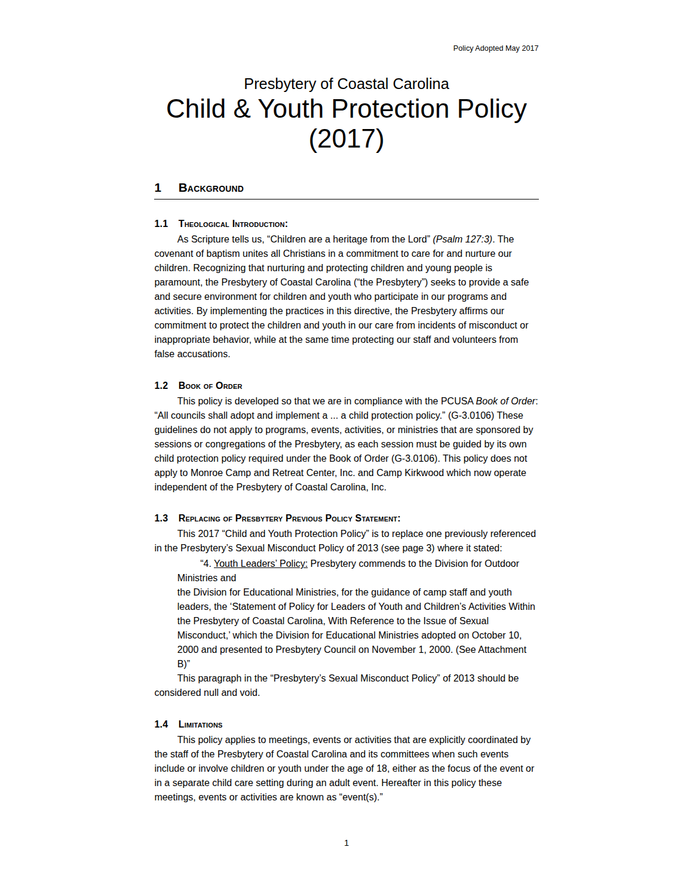Policy Adopted May 2017
Presbytery of Coastal Carolina
Child & Youth Protection Policy (2017)
1 Background
1.1 Theological Introduction:
As Scripture tells us, “Children are a heritage from the Lord” (Psalm 127:3). The covenant of baptism unites all Christians in a commitment to care for and nurture our children. Recognizing that nurturing and protecting children and young people is paramount, the Presbytery of Coastal Carolina (“the Presbytery”) seeks to provide a safe and secure environment for children and youth who participate in our programs and activities. By implementing the practices in this directive, the Presbytery affirms our commitment to protect the children and youth in our care from incidents of misconduct or inappropriate behavior, while at the same time protecting our staff and volunteers from false accusations.
1.2 Book of Order
This policy is developed so that we are in compliance with the PCUSA Book of Order: “All councils shall adopt and implement a ... a child protection policy.” (G-3.0106) These guidelines do not apply to programs, events, activities, or ministries that are sponsored by sessions or congregations of the Presbytery, as each session must be guided by its own child protection policy required under the Book of Order (G-3.0106). This policy does not apply to Monroe Camp and Retreat Center, Inc. and Camp Kirkwood which now operate independent of the Presbytery of Coastal Carolina, Inc.
1.3 Replacing of Presbytery Previous Policy Statement:
This 2017 “Child and Youth Protection Policy” is to replace one previously referenced in the Presbytery’s Sexual Misconduct Policy of 2013 (see page 3) where it stated:
“4. Youth Leaders’ Policy: Presbytery commends to the Division for Outdoor Ministries and
the Division for Educational Ministries, for the guidance of camp staff and youth leaders, the ‘Statement of Policy for Leaders of Youth and Children’s Activities Within the Presbytery of Coastal Carolina, With Reference to the Issue of Sexual Misconduct,’ which the Division for Educational Ministries adopted on October 10, 2000 and presented to Presbytery Council on November 1, 2000. (See Attachment B)”
This paragraph in the “Presbytery’s Sexual Misconduct Policy” of 2013 should be considered null and void.
1.4 Limitations
This policy applies to meetings, events or activities that are explicitly coordinated by the staff of the Presbytery of Coastal Carolina and its committees when such events include or involve children or youth under the age of 18, either as the focus of the event or in a separate child care setting during an adult event. Hereafter in this policy these meetings, events or activities are known as “event(s).”
1